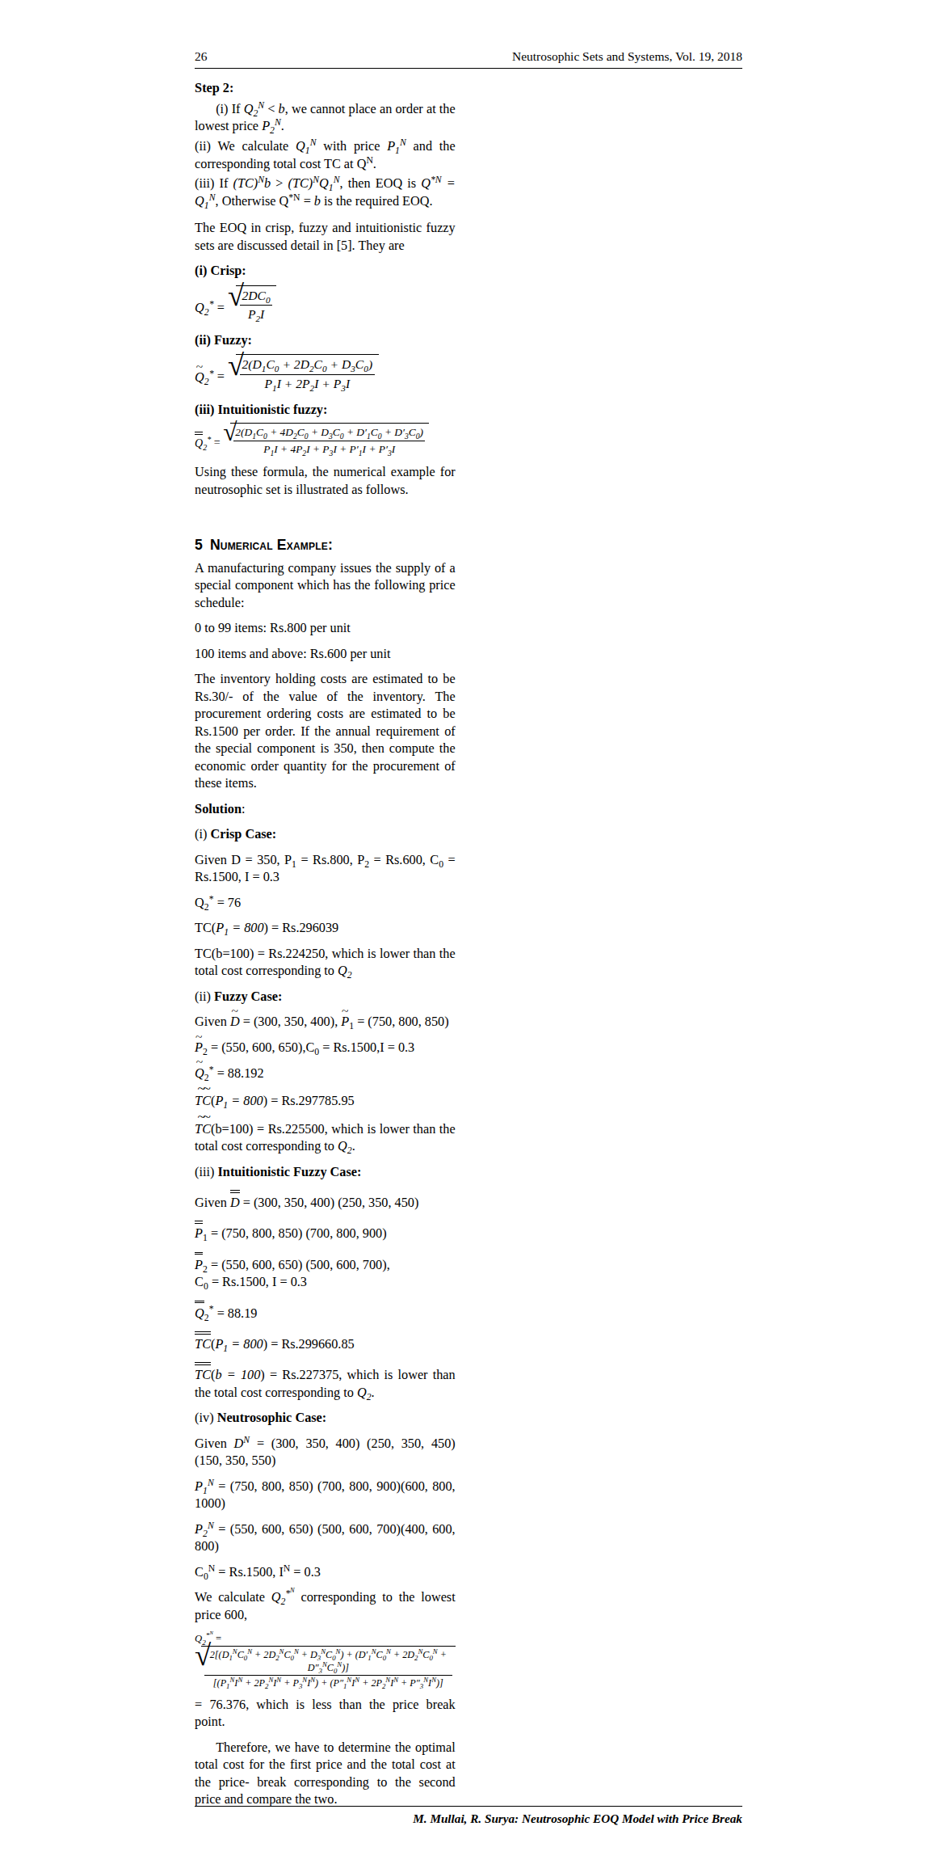26 Neutrosophic Sets and Systems, Vol. 19, 2018
Step 2:
(i) If Q2N < b, we cannot place an order at the lowest price P2N.
(ii) We calculate Q1N with price P1N and the corresponding total cost TC at QN.
(iii) If (TC)Nb > (TC)NQ1N, then EOQ is Q*N = Q1N, Otherwise Q*N = b is the required EOQ.
The EOQ in crisp, fuzzy and intuitionistic fuzzy sets are discussed detail in [5]. They are
(i) Crisp:
Q2* = 2DC0 P2I
(ii) Fuzzy:
Q 2* = 2(D1C0 + 2D2C0 + D3C0) P1I + 2P2I + P3I
(iii) Intuitionistic fuzzy:
Q 2* = 2(D1C0 + 4D2C0 + D3C0 + D′1C0 + D′3C0) P1I + 4P2I + P3I + P′1I + P′3I
Using these formula, the numerical example for neutrosophic set is illustrated as follows.
5 Numerical Example:
A manufacturing company issues the supply of a special component which has the following price schedule:
0 to 99 items: Rs.800 per unit
100 items and above: Rs.600 per unit
The inventory holding costs are estimated to be Rs.30/- of the value of the inventory. The procurement ordering costs are estimated to be Rs.1500 per order. If the annual requirement of the special component is 350, then compute the economic order quantity for the procurement of these items.
Solution:
(i) Crisp Case:
Given D = 350, P1 = Rs.800, P2 = Rs.600, C0 = Rs.1500, I = 0.3
Q2* = 76
TC(P1 = 800) = Rs.296039
TC(b=100) = Rs.224250, which is lower than the total cost corresponding to Q2
(ii) Fuzzy Case:
Given D = (300, 350, 400), P1 = (750, 800, 850)
P2 = (550, 600, 650),C0 = Rs.1500,I = 0.3
Q2* = 88.192
TC(P1 = 800) = Rs.297785.95
TC(b=100) = Rs.225500, which is lower than the total cost corresponding to Q2.
(iii) Intuitionistic Fuzzy Case:
Given D = (300, 350, 400) (250, 350, 450)
P1 = (750, 800, 850) (700, 800, 900)
P2 = (550, 600, 650) (500, 600, 700),
C0 = Rs.1500, I = 0.3
Q2* = 88.19
TC(P1 = 800) = Rs.299660.85
TC(b = 100) = Rs.227375, which is lower than the total cost corresponding to Q2.
(iv) Neutrosophic Case:
Given DN = (300, 350, 400) (250, 350, 450) (150, 350, 550)
P1N = (750, 800, 850) (700, 800, 900)(600, 800, 1000)
P2N = (550, 600, 650) (500, 600, 700)(400, 600, 800)
C0N = Rs.1500, IN = 0.3
We calculate Q2*N corresponding to the lowest price 600,
Q2*N = 2[(D1NC0N + 2D2NC0N + D3NC0N) + (D′1NC0N + 2D2NC0N + D″3NC0N)][(P1NIN + 2P2NIN + P3NIN) + (P″1NIN + 2P2NIN + P″3NIN)]
= 76.376, which is less than the price break point.
Therefore, we have to determine the optimal total cost for the first price and the total cost at the price- break corresponding to the second price and compare the two.
M. Mullai, R. Surya: Neutrosophic EOQ Model with Price Break